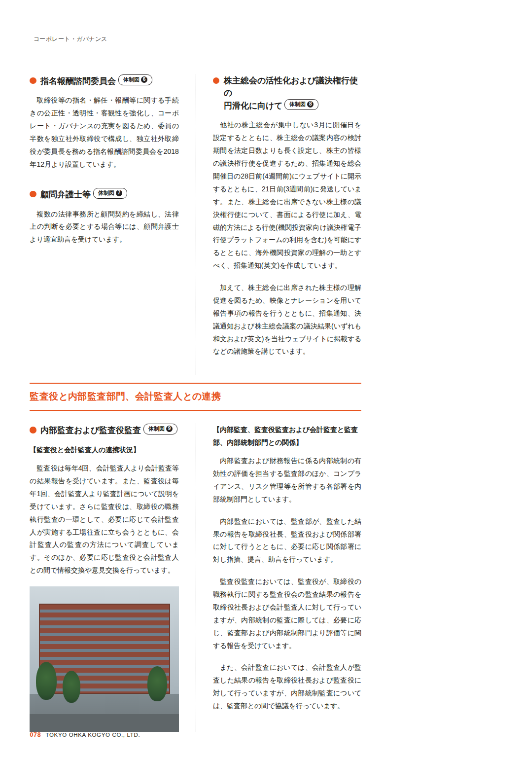コーポレート・ガバナンス
指名報酬諮問委員会 体制図6
取締役等の指名・解任・報酬等に関する手続きの公正性・透明性・客観性を強化し、コーポレート・ガバナンスの充実を図るため、委員の半数を独立社外取締役で構成し、独立社外取締役が委員長を務める指名報酬諮問委員会を2018年12月より設置しています。
顧問弁護士等 体制図7
複数の法律事務所と顧問契約を締結し、法律上の判断を必要とする場合等には、顧問弁護士より適宜助言を受けています。
株主総会の活性化および議決権行使の
円滑化に向けて 体制図8
他社の株主総会が集中しない3月に開催日を設定するとともに、株主総会の議案内容の検討期間を法定日数よりも長く設定し、株主の皆様の議決権行使を促進するため、招集通知を総会開催日の28日前(4週間前)にウェブサイトに開示するとともに、21日前(3週間前)に発送しています。また、株主総会に出席できない株主様の議決権行使について、書面による行使に加え、電磁的方法による行使(機関投資家向け議決権電子行使プラットフォームの利用を含む)を可能にするとともに、海外機関投資家の理解の一助とすべく、招集通知(英文)を作成しています。
加えて、株主総会に出席された株主様の理解促進を図るため、映像とナレーションを用いて報告事項の報告を行うとともに、招集通知、決議通知および株主総会議案の議決結果(いずれも和文および英文)を当社ウェブサイトに掲載するなどの諸施策を講じています。
監査役と内部監査部門、会計監査人との連携
内部監査および監査役監査 体制図9
【監査役と会計監査人の連携状況】
監査役は毎年4回、会計監査人より会計監査等の結果報告を受けています。また、監査役は毎年1回、会計監査人より監査計画について説明を受けています。さらに監査役は、取締役の職務執行監査の一環として、必要に応じて会計監査人が実施する工場往査に立ち会うとともに、会計監査人の監査の方法について調査しています。そのほか、必要に応じ監査役と会計監査人との間で情報交換や意見交換を行っています。
【内部監査、監査役監査および会計監査と監査部、内部統制部門との関係】
内部監査および財務報告に係る内部統制の有効性の評価を担当する監査部のほか、コンプライアンス、リスク管理等を所管する各部署を内部統制部門としています。
内部監査においては、監査部が、監査した結果の報告を取締役社長、監査役および関係部署に対して行うとともに、必要に応じ関係部署に対し指摘、提言、助言を行っています。
監査役監査においては、監査役が、取締役の職務執行に関する監査役会の監査結果の報告を取締役社長および会計監査人に対して行っていますが、内部統制の監査に際しては、必要に応じ、監査部および内部統制部門より評価等に関する報告を受けています。
また、会計監査においては、会計監査人が監査した結果の報告を取締役社長および監査役に対して行っていますが、内部統制監査については、監査部との間で協議を行っています。
078 TOKYO OHKA KOGYO CO., LTD.